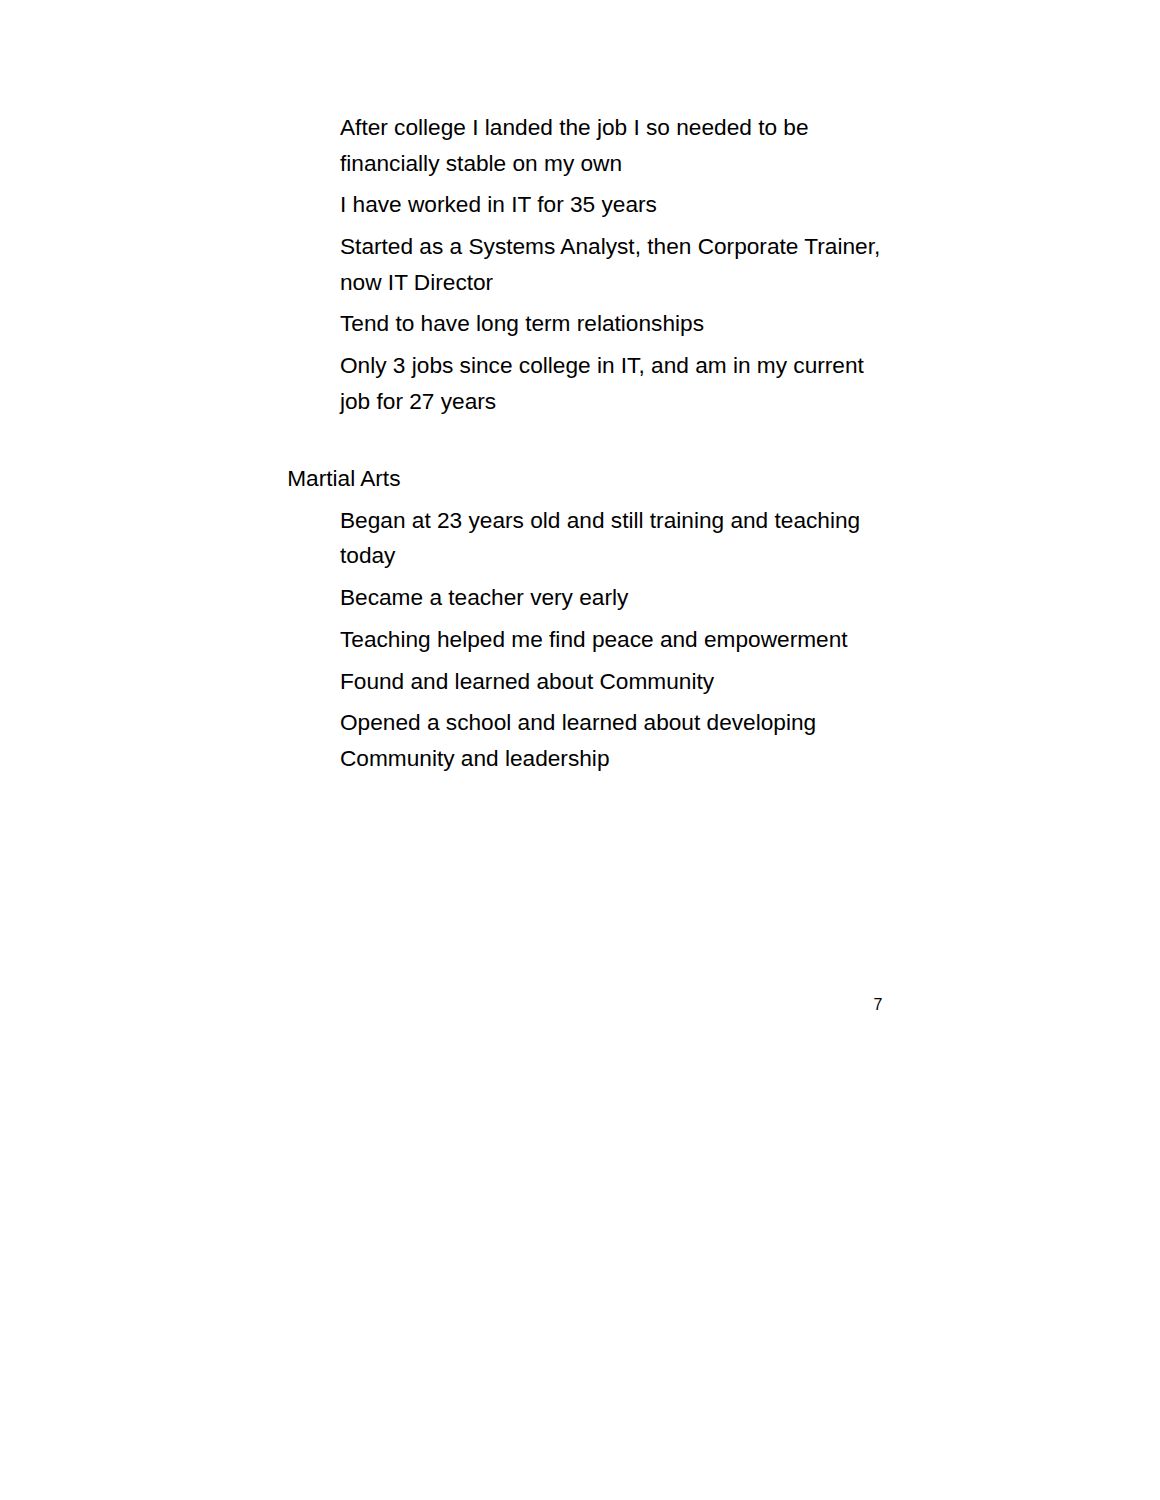After college I landed the job I so needed to be financially stable on my own
I have worked in IT for 35 years
Started as a Systems Analyst, then Corporate Trainer, now IT Director
Tend to have long term relationships
Only 3 jobs since college in IT, and am in my current job for 27 years
Martial Arts
Began at 23 years old and still training and teaching today
Became a teacher very early
Teaching helped me find peace and empowerment
Found and learned about Community
Opened a school and learned about developing Community and leadership
7